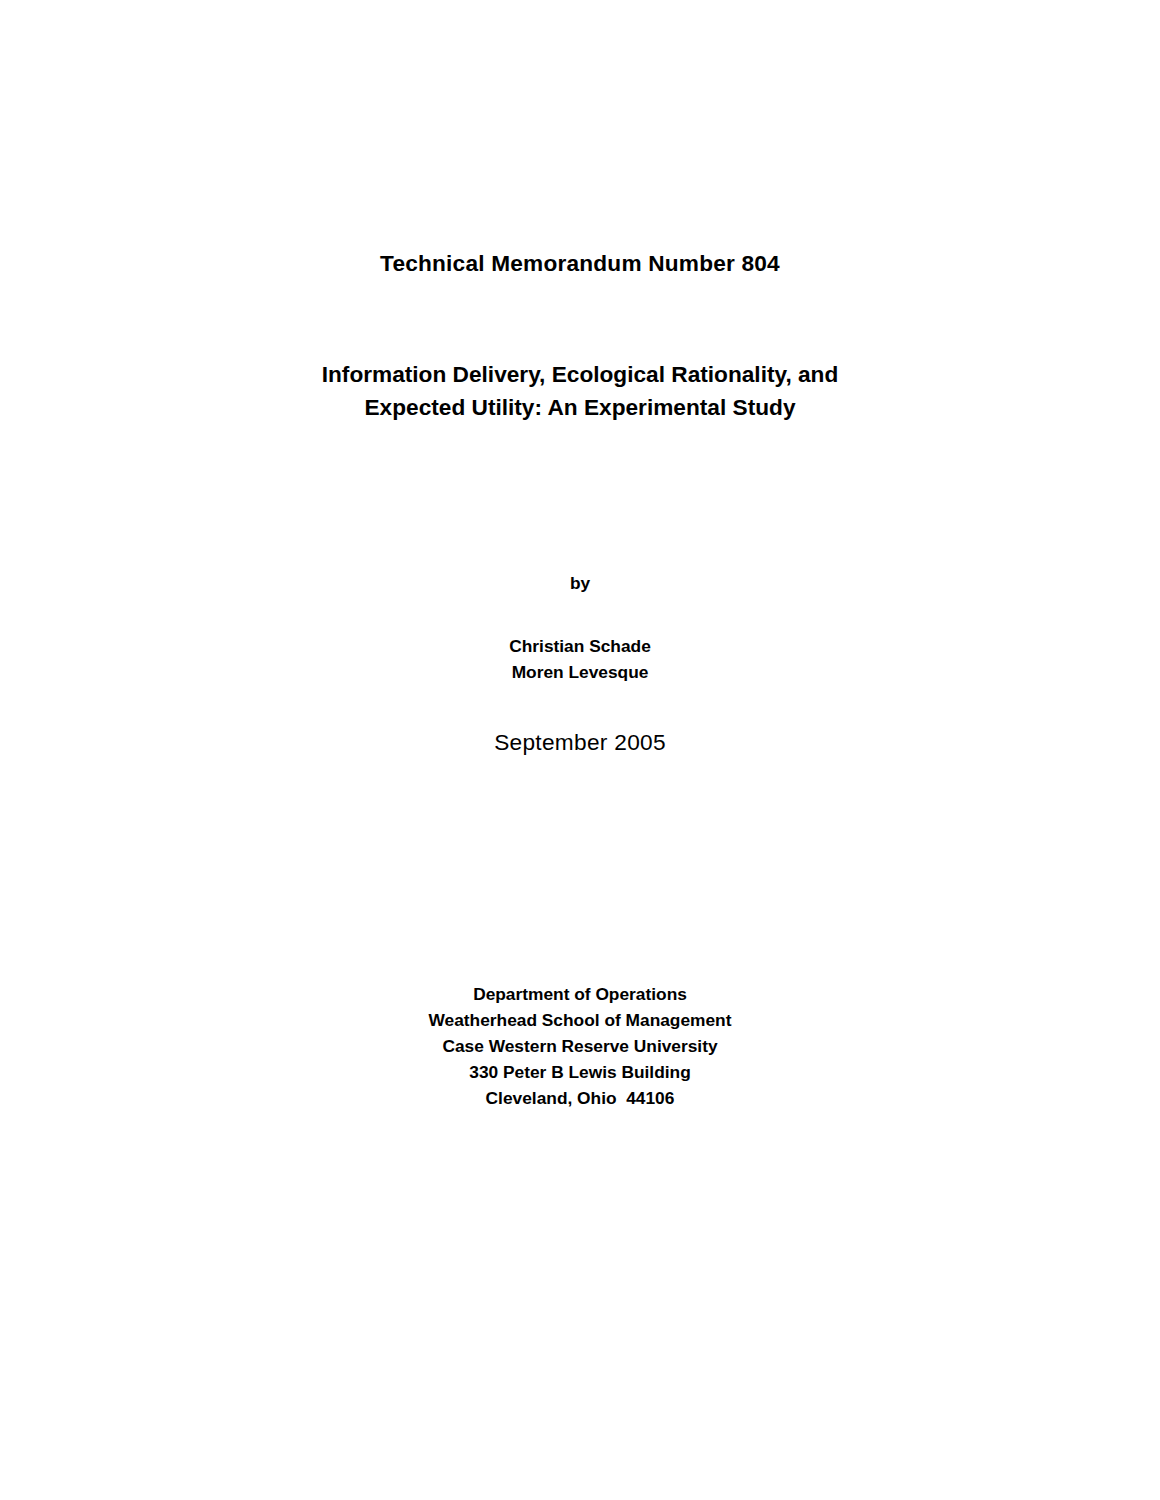Technical Memorandum Number 804
Information Delivery, Ecological Rationality, and Expected Utility: An Experimental Study
by
Christian Schade
Moren Levesque
September 2005
Department of Operations
Weatherhead School of Management
Case Western Reserve University
330 Peter B Lewis Building
Cleveland, Ohio 44106